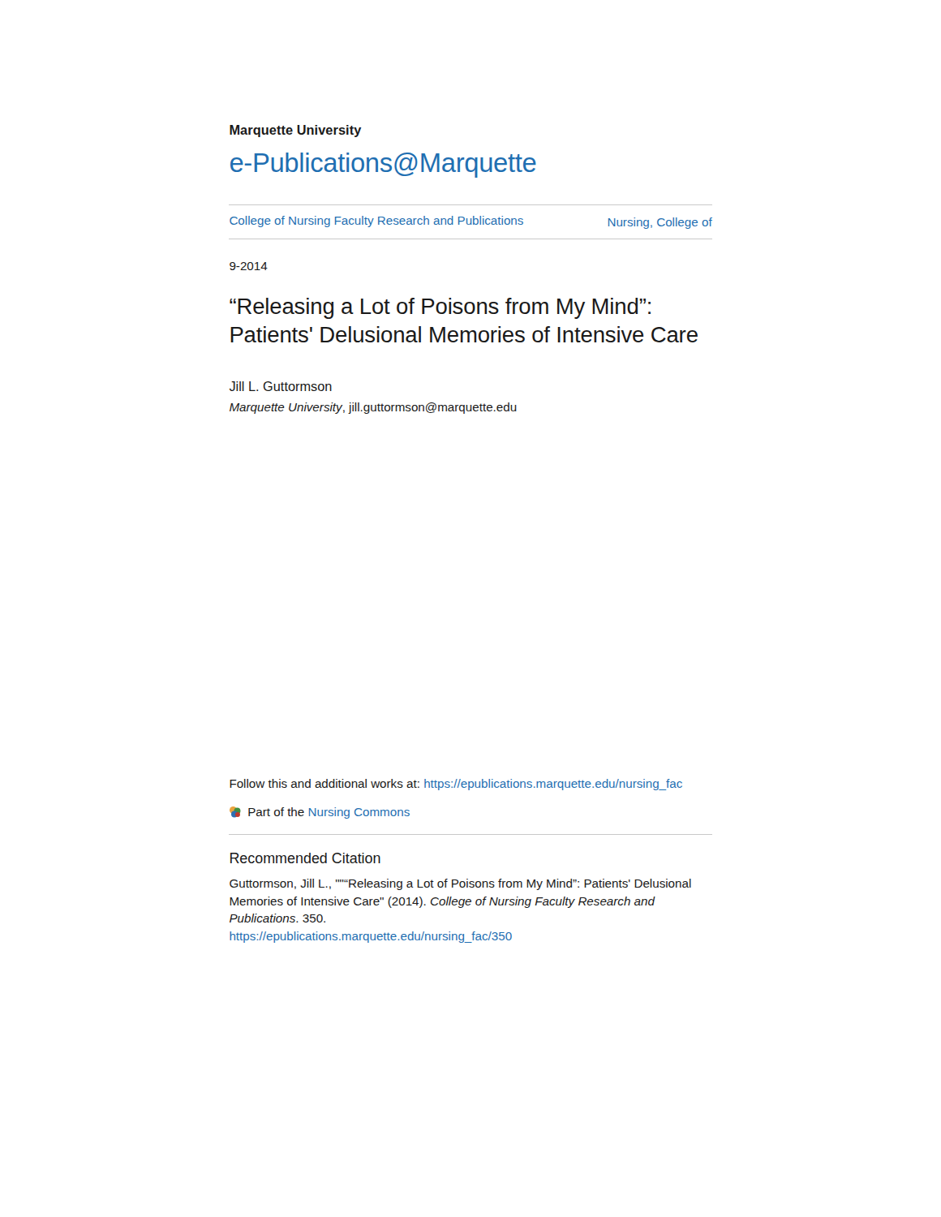Marquette University
e-Publications@Marquette
College of Nursing Faculty Research and Publications
Nursing, College of
9-2014
“Releasing a Lot of Poisons from My Mind”: Patients' Delusional Memories of Intensive Care
Jill L. Guttormson
Marquette University, jill.guttormson@marquette.edu
Follow this and additional works at: https://epublications.marquette.edu/nursing_fac
Part of the Nursing Commons
Recommended Citation
Guttormson, Jill L., ""“Releasing a Lot of Poisons from My Mind”: Patients' Delusional Memories of Intensive Care" (2014). College of Nursing Faculty Research and Publications. 350.
https://epublications.marquette.edu/nursing_fac/350